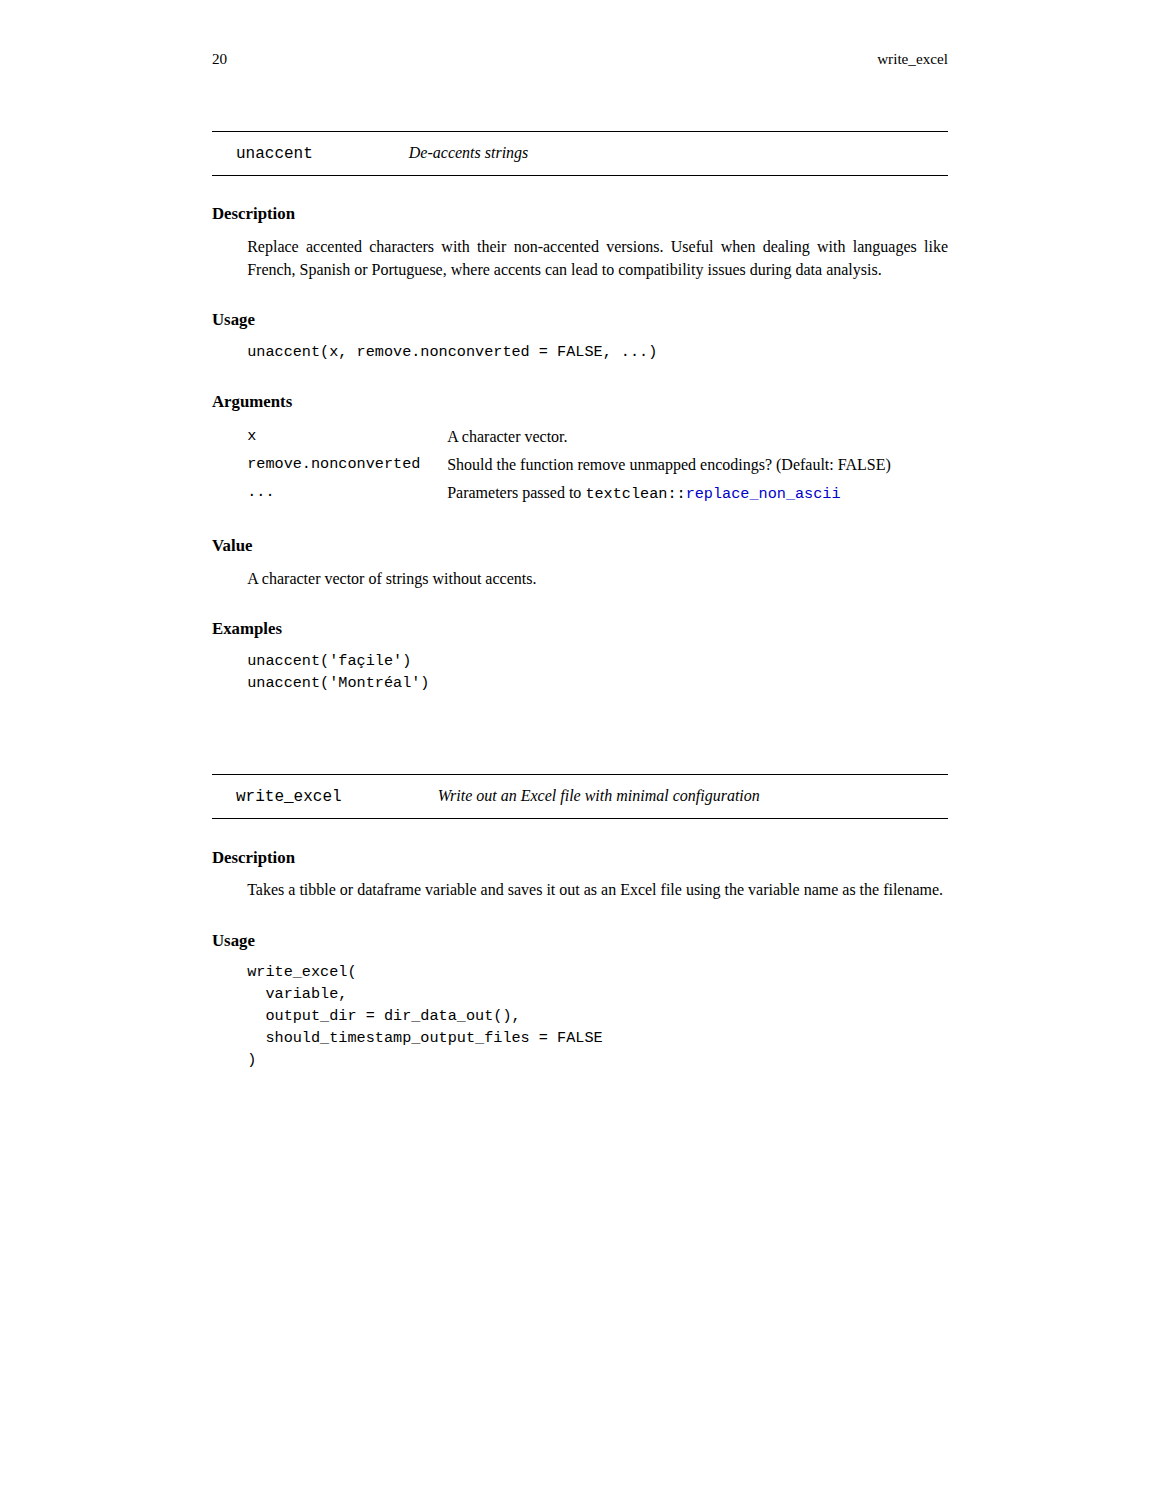20 write_excel
unaccent De-accents strings
Description
Replace accented characters with their non-accented versions. Useful when dealing with languages like French, Spanish or Portuguese, where accents can lead to compatibility issues during data analysis.
Usage
unaccent(x, remove.nonconverted = FALSE, ...)
Arguments
x
A character vector.
remove.nonconverted
Should the function remove unmapped encodings? (Default: FALSE)
...
Parameters passed to textclean::replace_non_ascii
Value
A character vector of strings without accents.
Examples
unaccent('façile')
unaccent('Montréal')
write_excel Write out an Excel file with minimal configuration
Description
Takes a tibble or dataframe variable and saves it out as an Excel file using the variable name as the filename.
Usage
write_excel(
  variable,
  output_dir = dir_data_out(),
  should_timestamp_output_files = FALSE
)